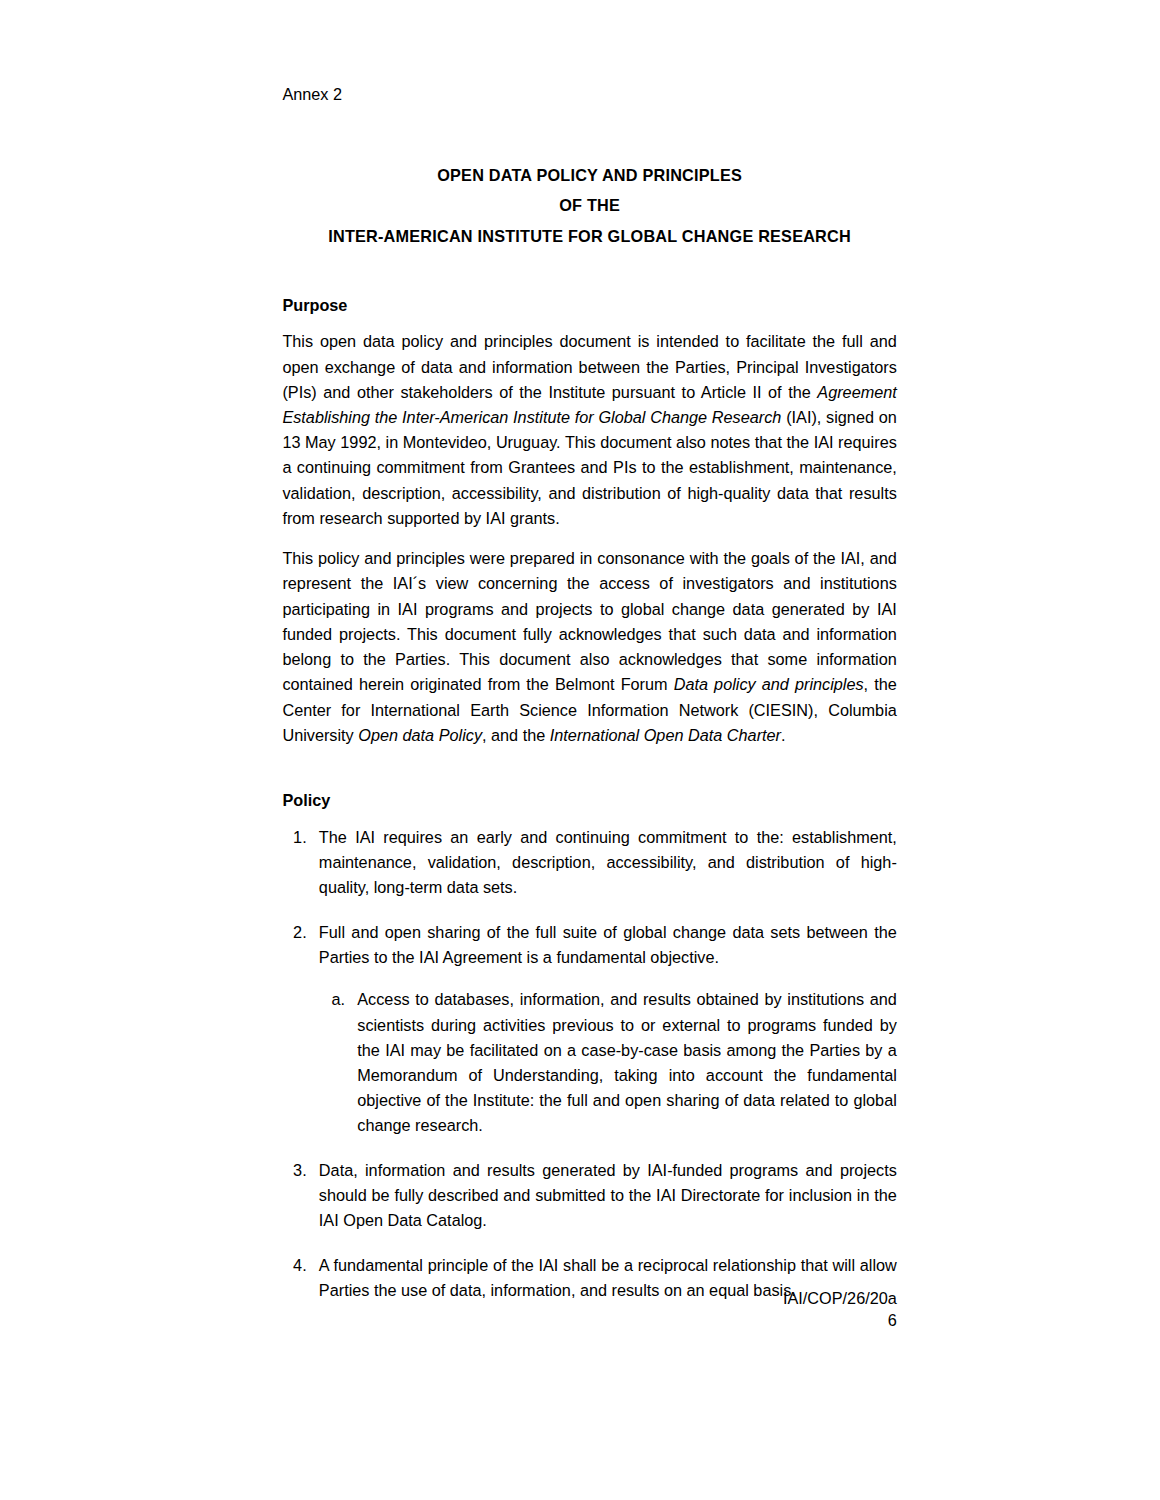Annex 2
OPEN DATA POLICY AND PRINCIPLES OF THE INTER-AMERICAN INSTITUTE FOR GLOBAL CHANGE RESEARCH
Purpose
This open data policy and principles document is intended to facilitate the full and open exchange of data and information between the Parties, Principal Investigators (PIs) and other stakeholders of the Institute pursuant to Article II of the Agreement Establishing the Inter-American Institute for Global Change Research (IAI), signed on 13 May 1992, in Montevideo, Uruguay. This document also notes that the IAI requires a continuing commitment from Grantees and PIs to the establishment, maintenance, validation, description, accessibility, and distribution of high-quality data that results from research supported by IAI grants.
This policy and principles were prepared in consonance with the goals of the IAI, and represent the IAI´s view concerning the access of investigators and institutions participating in IAI programs and projects to global change data generated by IAI funded projects. This document fully acknowledges that such data and information belong to the Parties. This document also acknowledges that some information contained herein originated from the Belmont Forum Data policy and principles, the Center for International Earth Science Information Network (CIESIN), Columbia University Open data Policy, and the International Open Data Charter.
Policy
The IAI requires an early and continuing commitment to the: establishment, maintenance, validation, description, accessibility, and distribution of high-quality, long-term data sets.
Full and open sharing of the full suite of global change data sets between the Parties to the IAI Agreement is a fundamental objective.
Access to databases, information, and results obtained by institutions and scientists during activities previous to or external to programs funded by the IAI may be facilitated on a case-by-case basis among the Parties by a Memorandum of Understanding, taking into account the fundamental objective of the Institute: the full and open sharing of data related to global change research.
Data, information and results generated by IAI-funded programs and projects should be fully described and submitted to the IAI Directorate for inclusion in the IAI Open Data Catalog.
A fundamental principle of the IAI shall be a reciprocal relationship that will allow Parties the use of data, information, and results on an equal basis.
IAI/COP/26/20a 6